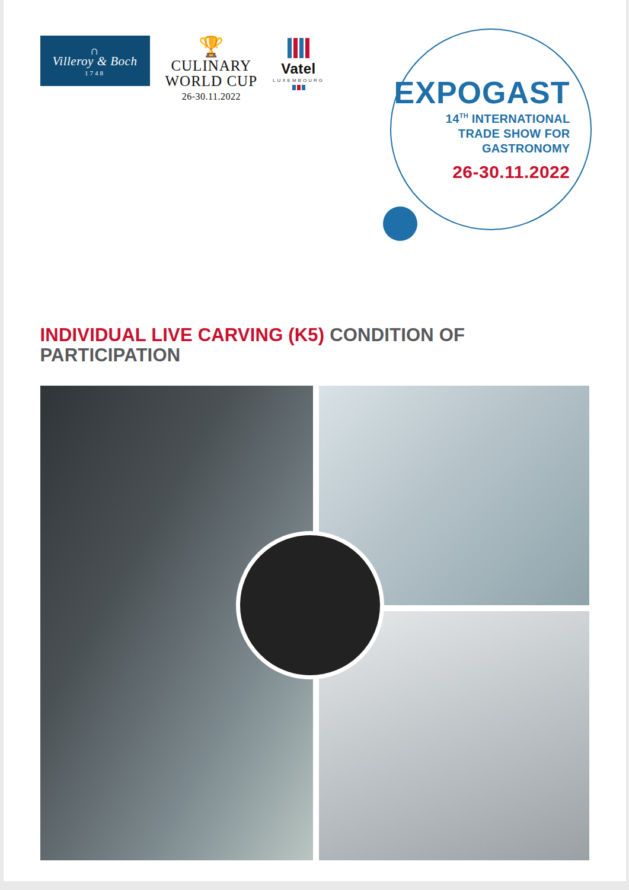∩ Villeroy & Boch 1748
🏆
Culinary
World Cup
26-30.11.2022
Vatel
LUXEMBOURG
EXPOGAST
14th INTERNATIONAL
TRADE SHOW FOR
GASTRONOMY
26-30.11.2022
INDIVIDUAL LIVE CARVING (K5) CONDITION OF PARTICIPATION